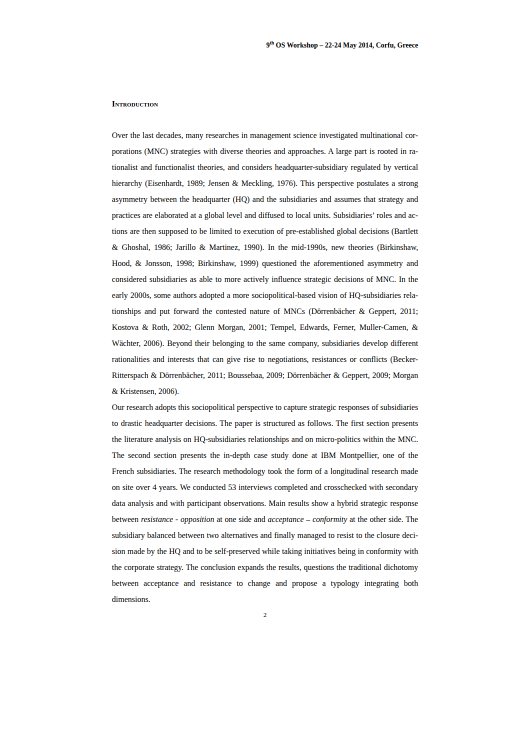9th OS Workshop – 22-24 May 2014, Corfu, Greece
Introduction
Over the last decades, many researches in management science investigated multinational corporations (MNC) strategies with diverse theories and approaches. A large part is rooted in rationalist and functionalist theories, and considers headquarter-subsidiary regulated by vertical hierarchy (Eisenhardt, 1989; Jensen & Meckling, 1976). This perspective postulates a strong asymmetry between the headquarter (HQ) and the subsidiaries and assumes that strategy and practices are elaborated at a global level and diffused to local units. Subsidiaries’ roles and actions are then supposed to be limited to execution of pre-established global decisions (Bartlett & Ghoshal, 1986; Jarillo & Martinez, 1990). In the mid-1990s, new theories (Birkinshaw, Hood, & Jonsson, 1998; Birkinshaw, 1999) questioned the aforementioned asymmetry and considered subsidiaries as able to more actively influence strategic decisions of MNC. In the early 2000s, some authors adopted a more sociopolitical-based vision of HQ-subsidiaries relationships and put forward the contested nature of MNCs (Dörrenbächer & Geppert, 2011; Kostova & Roth, 2002; Glenn Morgan, 2001; Tempel, Edwards, Ferner, Muller-Camen, & Wächter, 2006). Beyond their belonging to the same company, subsidiaries develop different rationalities and interests that can give rise to negotiations, resistances or conflicts (Becker-Ritterspach & Dörrenbächer, 2011; Boussebaa, 2009; Dörrenbächer & Geppert, 2009; Morgan & Kristensen, 2006).
Our research adopts this sociopolitical perspective to capture strategic responses of subsidiaries to drastic headquarter decisions. The paper is structured as follows. The first section presents the literature analysis on HQ-subsidiaries relationships and on micro-politics within the MNC. The second section presents the in-depth case study done at IBM Montpellier, one of the French subsidiaries. The research methodology took the form of a longitudinal research made on site over 4 years. We conducted 53 interviews completed and crosschecked with secondary data analysis and with participant observations. Main results show a hybrid strategic response between resistance - opposition at one side and acceptance – conformity at the other side. The subsidiary balanced between two alternatives and finally managed to resist to the closure decision made by the HQ and to be self-preserved while taking initiatives being in conformity with the corporate strategy. The conclusion expands the results, questions the traditional dichotomy between acceptance and resistance to change and propose a typology integrating both dimensions.
2